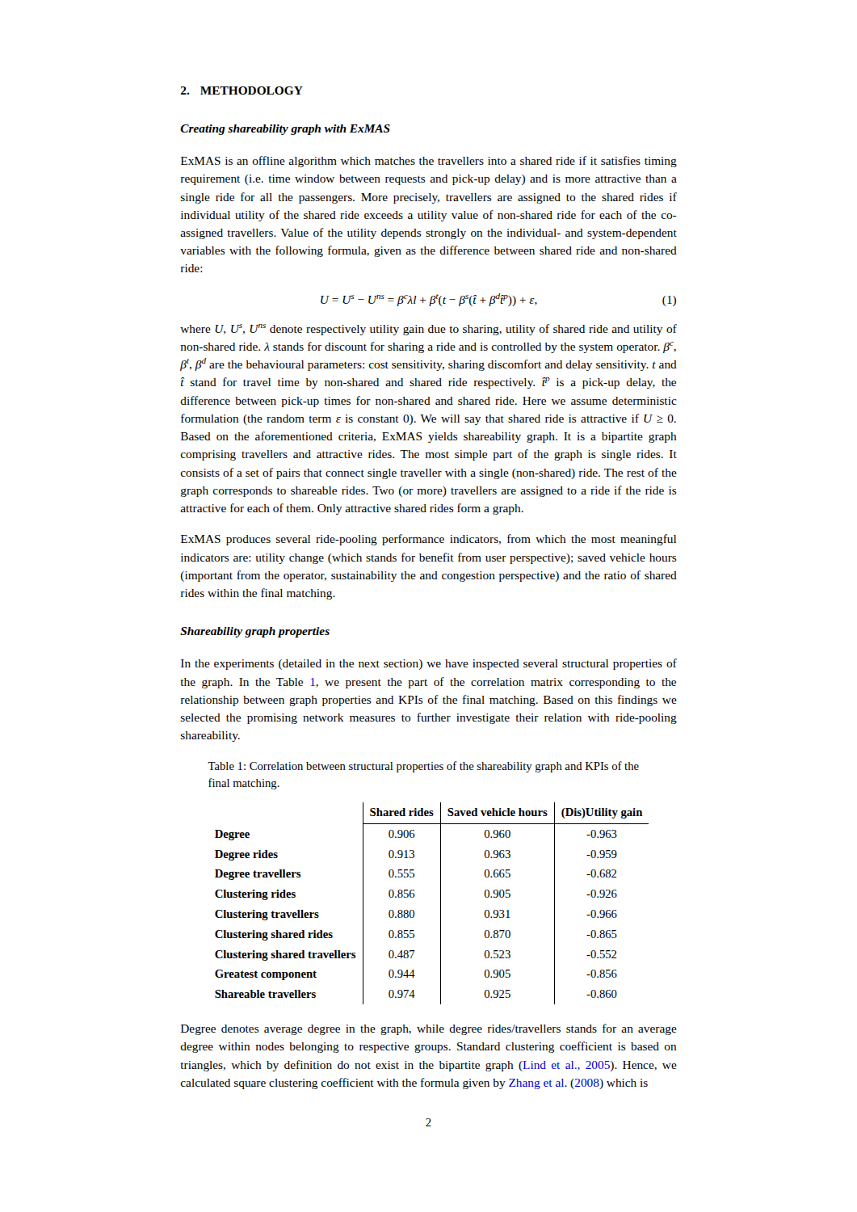2. METHODOLOGY
Creating shareability graph with ExMAS
ExMAS is an offline algorithm which matches the travellers into a shared ride if it satisfies timing requirement (i.e. time window between requests and pick-up delay) and is more attractive than a single ride for all the passengers. More precisely, travellers are assigned to the shared rides if individual utility of the shared ride exceeds a utility value of non-shared ride for each of the co-assigned travellers. Value of the utility depends strongly on the individual- and system-dependent variables with the following formula, given as the difference between shared ride and non-shared ride:
U = Us − Uns = βcλl + βt(t − βs(t̂ + βdt̂p)) + ε, (1)
where U, Us, Uns denote respectively utility gain due to sharing, utility of shared ride and utility of non-shared ride. λ stands for discount for sharing a ride and is controlled by the system operator. βc, βt, βd are the behavioural parameters: cost sensitivity, sharing discomfort and delay sensitivity. t and t̂ stand for travel time by non-shared and shared ride respectively. t̂p is a pick-up delay, the difference between pick-up times for non-shared and shared ride. Here we assume deterministic formulation (the random term ε is constant 0). We will say that shared ride is attractive if U ≥ 0. Based on the aforementioned criteria, ExMAS yields shareability graph. It is a bipartite graph comprising travellers and attractive rides. The most simple part of the graph is single rides. It consists of a set of pairs that connect single traveller with a single (non-shared) ride. The rest of the graph corresponds to shareable rides. Two (or more) travellers are assigned to a ride if the ride is attractive for each of them. Only attractive shared rides form a graph.
ExMAS produces several ride-pooling performance indicators, from which the most meaningful indicators are: utility change (which stands for benefit from user perspective); saved vehicle hours (important from the operator, sustainability the and congestion perspective) and the ratio of shared rides within the final matching.
Shareability graph properties
In the experiments (detailed in the next section) we have inspected several structural properties of the graph. In the Table 1, we present the part of the correlation matrix corresponding to the relationship between graph properties and KPIs of the final matching. Based on this findings we selected the promising network measures to further investigate their relation with ride-pooling shareability.
Table 1: Correlation between structural properties of the shareability graph and KPIs of the final matching.
| | Shared rides | Saved vehicle hours | (Dis)Utility gain |
| --- | --- | --- | --- |
| Degree | 0.906 | 0.960 | -0.963 |
| Degree rides | 0.913 | 0.963 | -0.959 |
| Degree travellers | 0.555 | 0.665 | -0.682 |
| Clustering rides | 0.856 | 0.905 | -0.926 |
| Clustering travellers | 0.880 | 0.931 | -0.966 |
| Clustering shared rides | 0.855 | 0.870 | -0.865 |
| Clustering shared travellers | 0.487 | 0.523 | -0.552 |
| Greatest component | 0.944 | 0.905 | -0.856 |
| Shareable travellers | 0.974 | 0.925 | -0.860 |
Degree denotes average degree in the graph, while degree rides/travellers stands for an average degree within nodes belonging to respective groups. Standard clustering coefficient is based on triangles, which by definition do not exist in the bipartite graph (Lind et al., 2005). Hence, we calculated square clustering coefficient with the formula given by Zhang et al. (2008) which is
2